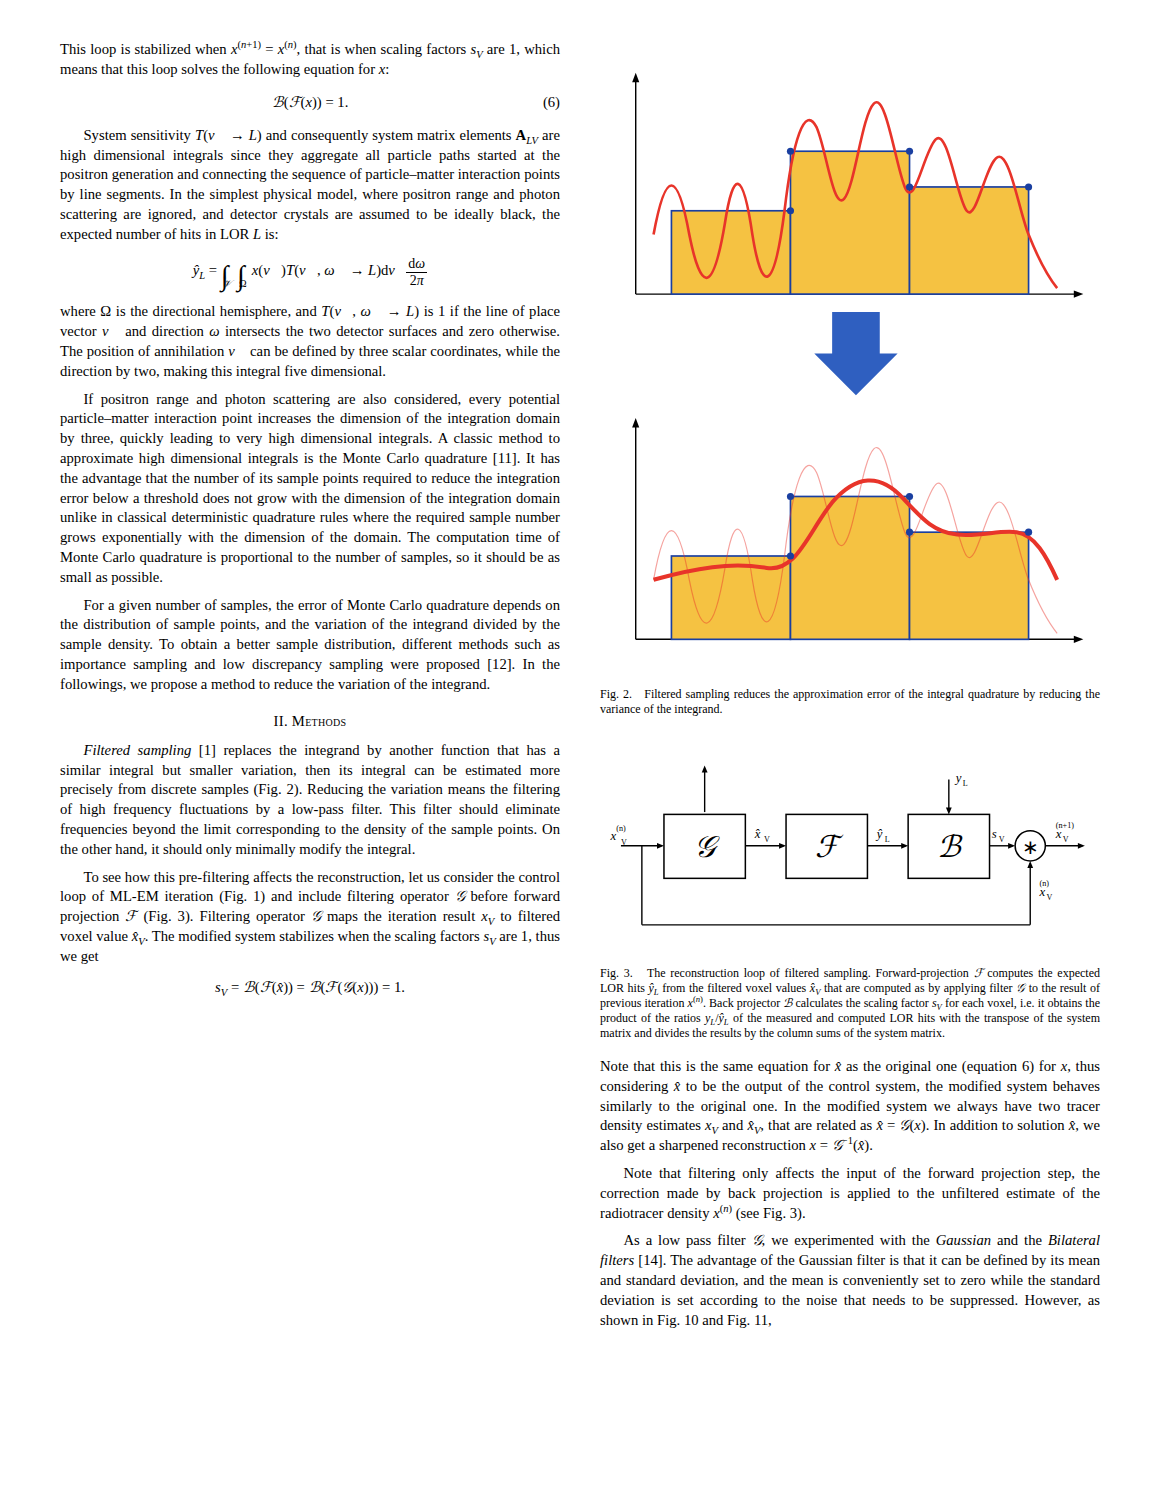This loop is stabilized when x(n+1) = x(n), that is when scaling factors sV are 1, which means that this loop solves the following equation for x:
ℬ(ℱ(x)) = 1. (6)
System sensitivity T(v⃗ → L) and consequently system matrix elements ALV are high dimensional integrals since they aggregate all particle paths started at the positron generation and connecting the sequence of particle–matter interaction points by line segments. In the simplest physical model, where positron range and photon scattering are ignored, and detector crystals are assumed to be ideally black, the expected number of hits in LOR L is:
ŷL = ∫𝒱 ∫Ω x(v⃗)T(v⃗, ω⃗ → L)dv⃗dω 2π
where Ω is the directional hemisphere, and T(v⃗, ω⃗ → L) is 1 if the line of place vector v⃗ and direction ω intersects the two detector surfaces and zero otherwise. The position of annihilation v⃗ can be defined by three scalar coordinates, while the direction by two, making this integral five dimensional.
If positron range and photon scattering are also considered, every potential particle–matter interaction point increases the dimension of the integration domain by three, quickly leading to very high dimensional integrals. A classic method to approximate high dimensional integrals is the Monte Carlo quadrature [11]. It has the advantage that the number of its sample points required to reduce the integration error below a threshold does not grow with the dimension of the integration domain unlike in classical deterministic quadrature rules where the required sample number grows exponentially with the dimension of the domain. The computation time of Monte Carlo quadrature is proportional to the number of samples, so it should be as small as possible.
For a given number of samples, the error of Monte Carlo quadrature depends on the distribution of sample points, and the variation of the integrand divided by the sample density. To obtain a better sample distribution, different methods such as importance sampling and low discrepancy sampling were proposed [12]. In the followings, we propose a method to reduce the variation of the integrand.
II. Methods
Filtered sampling [1] replaces the integrand by another function that has a similar integral but smaller variation, then its integral can be estimated more precisely from discrete samples (Fig. 2). Reducing the variation means the filtering of high frequency fluctuations by a low-pass filter. This filter should eliminate frequencies beyond the limit corresponding to the density of the sample points. On the other hand, it should only minimally modify the integral.
To see how this pre-filtering affects the reconstruction, let us consider the control loop of ML-EM iteration (Fig. 1) and include filtering operator 𝒢 before forward projection ℱ (Fig. 3). Filtering operator 𝒢 maps the iteration result xV to filtered voxel value x̂V. The modified system stabilizes when the scaling factors sV are 1, thus we get
sV = ℬ(ℱ(x̂)) = ℬ(ℱ(𝒢(x))) = 1.
Fig. 2. Filtered sampling reduces the approximation error of the integral quadrature by reducing the variance of the integrand.
𝒢 ℱ ℬ ∗ x V (n) x̂ V ŷ L s V x V (n+1) y L x V (n)
Fig. 3. The reconstruction loop of filtered sampling. Forward-projection ℱ computes the expected LOR hits ŷL from the filtered voxel values x̂V that are computed as by applying filter 𝒢 to the result of previous iteration x(n). Back projector ℬ calculates the scaling factor sV for each voxel, i.e. it obtains the product of the ratios yL/ŷL of the measured and computed LOR hits with the transpose of the system matrix and divides the results by the column sums of the system matrix.
Note that this is the same equation for x̂ as the original one (equation 6) for x, thus considering x̂ to be the output of the control system, the modified system behaves similarly to the original one. In the modified system we always have two tracer density estimates xV and x̂V, that are related as x̂ = 𝒢(x). In addition to solution x̂, we also get a sharpened reconstruction x = 𝒢−1(x̂).
Note that filtering only affects the input of the forward projection step, the correction made by back projection is applied to the unfiltered estimate of the radiotracer density x(n) (see Fig. 3).
As a low pass filter 𝒢, we experimented with the Gaussian and the Bilateral filters [14]. The advantage of the Gaussian filter is that it can be defined by its mean and standard deviation, and the mean is conveniently set to zero while the standard deviation is set according to the noise that needs to be suppressed. However, as shown in Fig. 10 and Fig. 11,